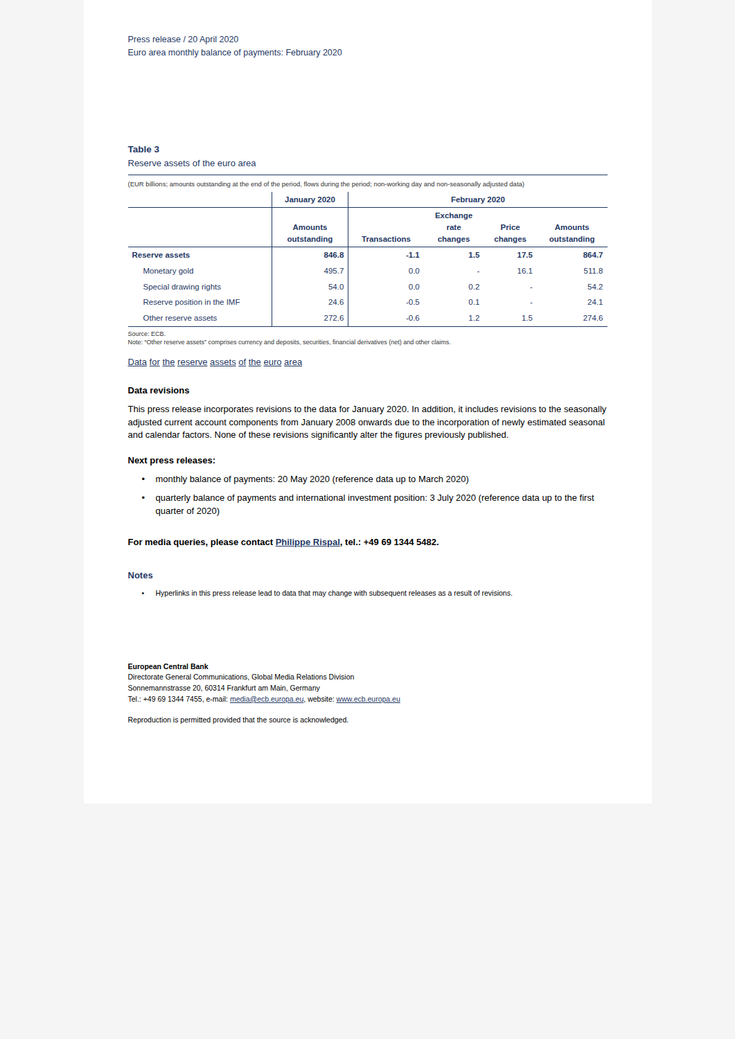Press release / 20 April 2020
Euro area monthly balance of payments: February 2020
Table 3
Reserve assets of the euro area
(EUR billions; amounts outstanding at the end of the period, flows during the period; non-working day and non-seasonally adjusted data)
| | January 2020 | February 2020 |
| --- | --- | --- |
| | Amounts outstanding | Transactions | Exchange rate changes | Price changes | Amounts outstanding |
| Reserve assets | 846.8 | -1.1 | 1.5 | 17.5 | 864.7 |
| Monetary gold | 495.7 | 0.0 | - | 16.1 | 511.8 |
| Special drawing rights | 54.0 | 0.0 | 0.2 | - | 54.2 |
| Reserve position in the IMF | 24.6 | -0.5 | 0.1 | - | 24.1 |
| Other reserve assets | 272.6 | -0.6 | 1.2 | 1.5 | 274.6 |
Source: ECB.
Note: “Other reserve assets” comprises currency and deposits, securities, financial derivatives (net) and other claims.
Data for the reserve assets of the euro area
Data revisions
This press release incorporates revisions to the data for January 2020. In addition, it includes revisions to the seasonally adjusted current account components from January 2008 onwards due to the incorporation of newly estimated seasonal and calendar factors. None of these revisions significantly alter the figures previously published.
Next press releases:
monthly balance of payments: 20 May 2020 (reference data up to March 2020)
quarterly balance of payments and international investment position: 3 July 2020 (reference data up to the first quarter of 2020)
For media queries, please contact Philippe Rispal, tel.: +49 69 1344 5482.
Notes
Hyperlinks in this press release lead to data that may change with subsequent releases as a result of revisions.
European Central Bank
Directorate General Communications, Global Media Relations Division
Sonnemannstrasse 20, 60314 Frankfurt am Main, Germany
Tel.: +49 69 1344 7455, e-mail: media@ecb.europa.eu, website: www.ecb.europa.eu
Reproduction is permitted provided that the source is acknowledged.